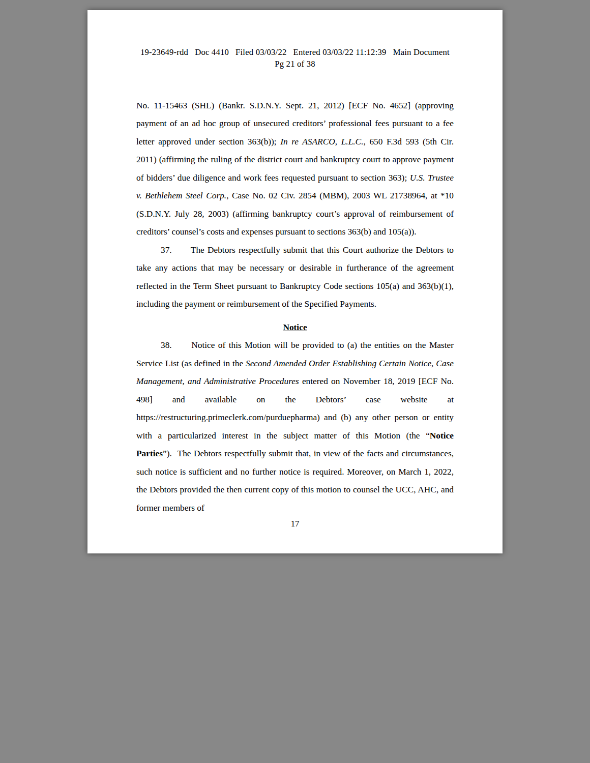19-23649-rdd Doc 4410 Filed 03/03/22 Entered 03/03/22 11:12:39 Main Document
Pg 21 of 38
No. 11-15463 (SHL) (Bankr. S.D.N.Y. Sept. 21, 2012) [ECF No. 4652] (approving payment of an ad hoc group of unsecured creditors’ professional fees pursuant to a fee letter approved under section 363(b)); In re ASARCO, L.L.C., 650 F.3d 593 (5th Cir. 2011) (affirming the ruling of the district court and bankruptcy court to approve payment of bidders’ due diligence and work fees requested pursuant to section 363); U.S. Trustee v. Bethlehem Steel Corp., Case No. 02 Civ. 2854 (MBM), 2003 WL 21738964, at *10 (S.D.N.Y. July 28, 2003) (affirming bankruptcy court’s approval of reimbursement of creditors’ counsel’s costs and expenses pursuant to sections 363(b) and 105(a)).
37. The Debtors respectfully submit that this Court authorize the Debtors to take any actions that may be necessary or desirable in furtherance of the agreement reflected in the Term Sheet pursuant to Bankruptcy Code sections 105(a) and 363(b)(1), including the payment or reimbursement of the Specified Payments.
Notice
38. Notice of this Motion will be provided to (a) the entities on the Master Service List (as defined in the Second Amended Order Establishing Certain Notice, Case Management, and Administrative Procedures entered on November 18, 2019 [ECF No. 498] and available on the Debtors’ case website at https://restructuring.primeclerk.com/purduepharma) and (b) any other person or entity with a particularized interest in the subject matter of this Motion (the “Notice Parties”). The Debtors respectfully submit that, in view of the facts and circumstances, such notice is sufficient and no further notice is required. Moreover, on March 1, 2022, the Debtors provided the then current copy of this motion to counsel the UCC, AHC, and former members of
17